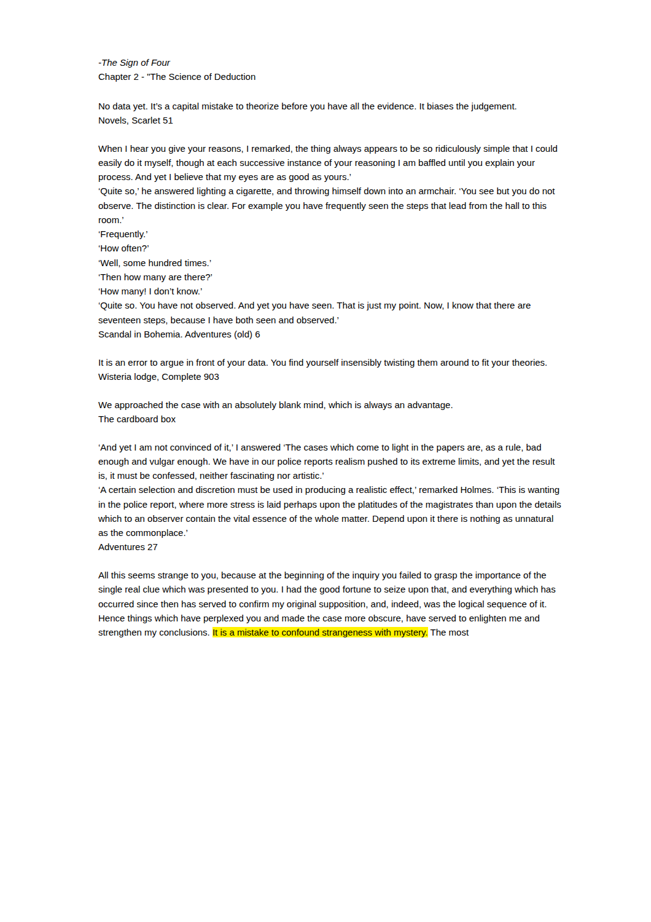-The Sign of Four
Chapter 2 - "The Science of Deduction
No data yet. It’s a capital mistake to theorize before you have all the evidence. It biases the judgement.
Novels, Scarlet 51
When I hear you give your reasons, I remarked, the thing always appears to be so ridiculously simple that I could easily do it myself, though at each successive instance of your reasoning I am baffled until you explain your process. And yet I believe that my eyes are as good as yours.’
‘Quite so,’ he answered lighting a cigarette, and throwing himself down into an armchair. ‘You see but you do not observe. The distinction is clear. For example you have frequently seen the steps that lead from the hall to this room.’
‘Frequently.’
‘How often?’
‘Well, some hundred times.’
‘Then how many are there?’
‘How many! I don’t know.’
‘Quite so. You have not observed. And yet you have seen. That is just my point. Now, I know that there are seventeen steps, because I have both seen and observed.’
Scandal in Bohemia. Adventures (old) 6
It is an error to argue in front of your data. You find yourself insensibly twisting them around to fit your theories. Wisteria lodge, Complete 903
We approached the case with an absolutely blank mind, which is always an advantage.
The cardboard box
‘And yet I am not convinced of it,’ I answered ‘The cases which come to light in the papers are, as a rule, bad enough and vulgar enough. We have in our police reports realism pushed to its extreme limits, and yet the result is, it must be confessed, neither fascinating nor artistic.’
‘A certain selection and discretion must be used in producing a realistic effect,’ remarked Holmes. ‘This is wanting in the police report, where more stress is laid perhaps upon the platitudes of the magistrates than upon the details which to an observer contain the vital essence of the whole matter. Depend upon it there is nothing as unnatural as the commonplace.’
Adventures 27
All this seems strange to you, because at the beginning of the inquiry you failed to grasp the importance of the single real clue which was presented to you. I had the good fortune to seize upon that, and everything which has occurred since then has served to confirm my original supposition, and, indeed, was the logical sequence of it. Hence things which have perplexed you and made the case more obscure, have served to enlighten me and strengthen my conclusions. It is a mistake to confound strangeness with mystery. The most